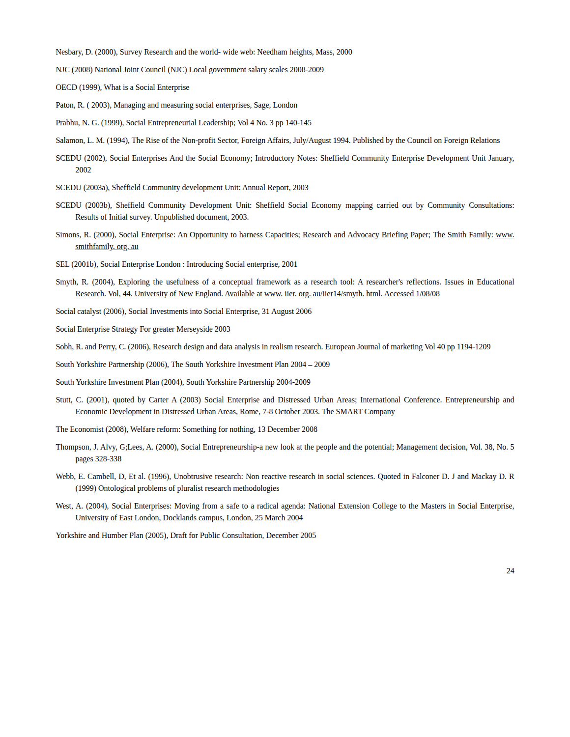Nesbary, D. (2000), Survey Research and the world- wide web: Needham heights, Mass, 2000
NJC (2008) National Joint Council (NJC) Local government salary scales 2008-2009
OECD (1999), What is a Social Enterprise
Paton, R. ( 2003), Managing and measuring social enterprises, Sage, London
Prabhu, N. G. (1999), Social Entrepreneurial Leadership; Vol 4 No. 3 pp 140-145
Salamon, L. M. (1994), The Rise of the Non-profit Sector, Foreign Affairs, July/August 1994. Published by the Council on Foreign Relations
SCEDU (2002), Social Enterprises And the Social Economy; Introductory Notes: Sheffield Community Enterprise Development Unit January, 2002
SCEDU (2003a), Sheffield Community development Unit: Annual Report, 2003
SCEDU (2003b), Sheffield Community Development Unit: Sheffield Social Economy mapping carried out by Community Consultations: Results of Initial survey. Unpublished document, 2003.
Simons, R. (2000), Social Enterprise: An Opportunity to harness Capacities; Research and Advocacy Briefing Paper; The Smith Family: www. smithfamily. org. au
SEL (2001b), Social Enterprise London : Introducing Social enterprise, 2001
Smyth, R. (2004), Exploring the usefulness of a conceptual framework as a research tool: A researcher's reflections. Issues in Educational Research. Vol, 44. University of New England. Available at www. iier. org. au/iier14/smyth. html. Accessed 1/08/08
Social catalyst (2006), Social Investments into Social Enterprise, 31 August 2006
Social Enterprise Strategy For greater Merseyside 2003
Sobh, R. and Perry, C. (2006), Research design and data analysis in realism research. European Journal of marketing Vol 40 pp 1194-1209
South Yorkshire Partnership (2006), The South Yorkshire Investment Plan 2004 – 2009
South Yorkshire Investment Plan (2004), South Yorkshire Partnership 2004-2009
Stutt, C. (2001), quoted by Carter A (2003) Social Enterprise and Distressed Urban Areas; International Conference. Entrepreneurship and Economic Development in Distressed Urban Areas, Rome, 7-8 October 2003. The SMART Company
The Economist (2008), Welfare reform: Something for nothing, 13 December 2008
Thompson, J. Alvy, G;Lees, A. (2000), Social Entrepreneurship-a new look at the people and the potential; Management decision, Vol. 38, No. 5 pages 328-338
Webb, E. Cambell, D, Et al. (1996), Unobtrusive research: Non reactive research in social sciences. Quoted in Falconer D. J and Mackay D. R (1999) Ontological problems of pluralist research methodologies
West, A. (2004), Social Enterprises: Moving from a safe to a radical agenda: National Extension College to the Masters in Social Enterprise, University of East London, Docklands campus, London, 25 March 2004
Yorkshire and Humber Plan (2005), Draft for Public Consultation, December 2005
24